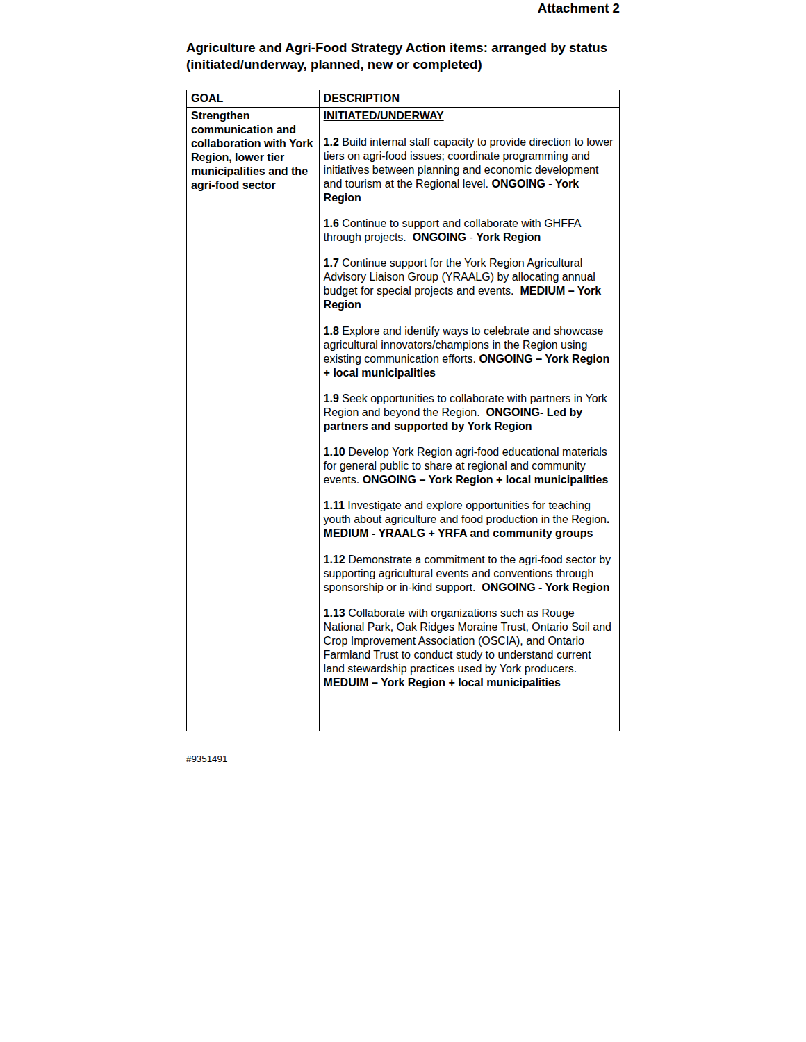Attachment 2
Agriculture and Agri-Food Strategy Action items: arranged by status (initiated/underway, planned, new or completed)
| GOAL | DESCRIPTION |
| --- | --- |
| Strengthen communication and collaboration with York Region, lower tier municipalities and the agri-food sector | INITIATED/UNDERWAY 1.2 Build internal staff capacity to provide direction to lower tiers on agri-food issues; coordinate programming and initiatives between planning and economic development and tourism at the Regional level. ONGOING - York Region 1.6 Continue to support and collaborate with GHFFA through projects. ONGOING - York Region 1.7 Continue support for the York Region Agricultural Advisory Liaison Group (YRAALG) by allocating annual budget for special projects and events. MEDIUM – York Region 1.8 Explore and identify ways to celebrate and showcase agricultural innovators/champions in the Region using existing communication efforts. ONGOING – York Region + local municipalities 1.9 Seek opportunities to collaborate with partners in York Region and beyond the Region. ONGOING- Led by partners and supported by York Region 1.10 Develop York Region agri-food educational materials for general public to share at regional and community events. ONGOING – York Region + local municipalities 1.11 Investigate and explore opportunities for teaching youth about agriculture and food production in the Region . MEDIUM - YRAALG + YRFA and community groups 1.12 Demonstrate a commitment to the agri-food sector by supporting agricultural events and conventions through sponsorship or in-kind support. ONGOING - York Region 1.13 Collaborate with organizations such as Rouge National Park, Oak Ridges Moraine Trust, Ontario Soil and Crop Improvement Association (OSCIA), and Ontario Farmland Trust to conduct study to understand current land stewardship practices used by York producers. MEDUIM – York Region + local municipalities |
#9351491